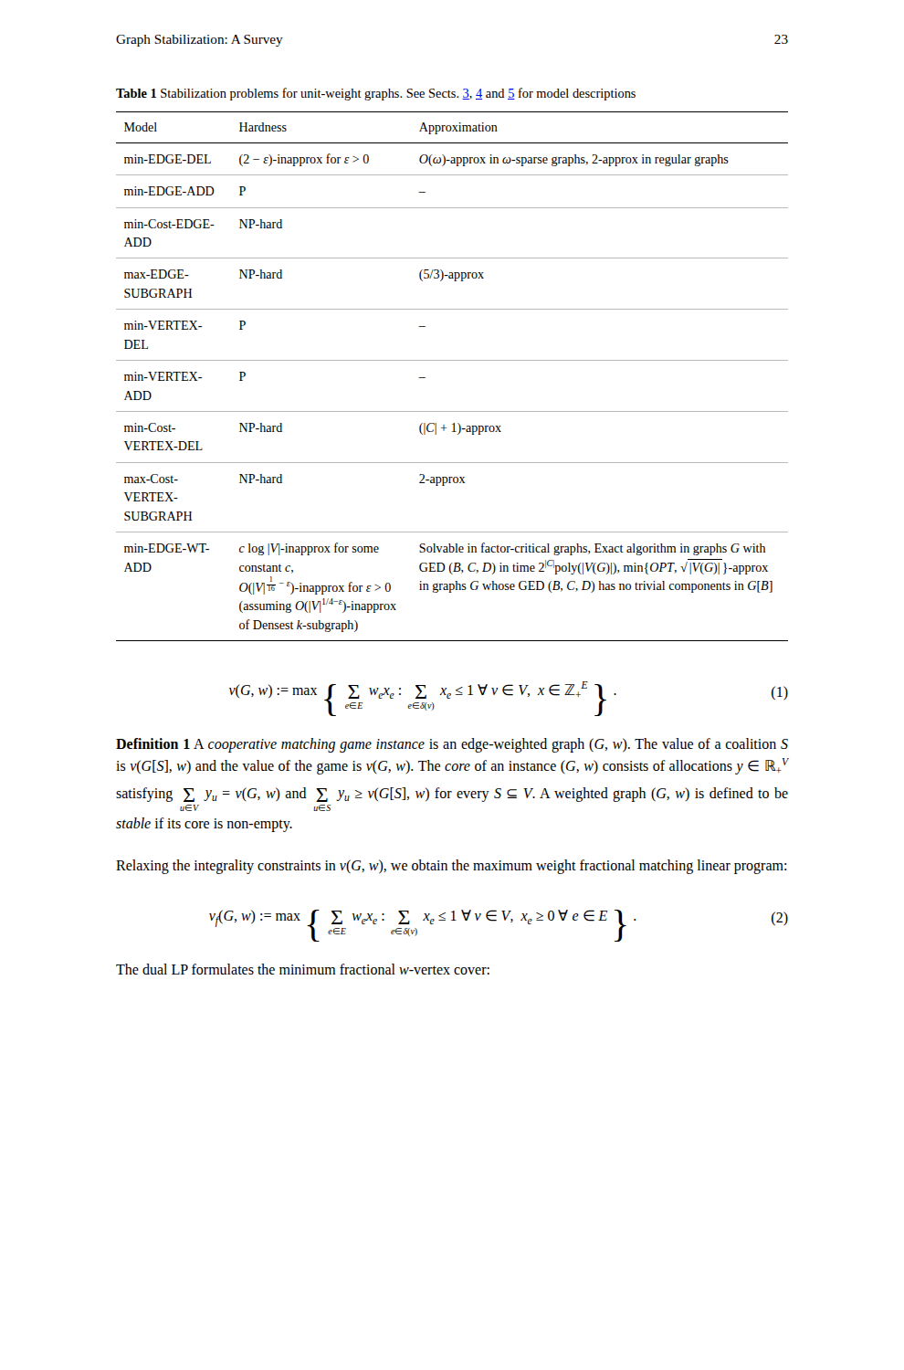Graph Stabilization: A Survey 23
Table 1 Stabilization problems for unit-weight graphs. See Sects. 3, 4 and 5 for model descriptions
| Model | Hardness | Approximation |
| --- | --- | --- |
| min-EDGE-DEL | (2 − ε )-inapprox for ε > 0 | O ( ω )-approx in ω -sparse graphs, 2-approx in regular graphs |
| min-EDGE-ADD | P | – |
| min-Cost-EDGE-ADD | NP-hard | |
| max-EDGE-SUBGRAPH | NP-hard | (5/3)-approx |
| min-VERTEX-DEL | P | – |
| min-VERTEX-ADD | P | – |
| min-Cost-VERTEX-DEL | NP-hard | (/ C / + 1)-approx |
| max-Cost-VERTEX-SUBGRAPH | NP-hard | 2-approx |
| min-EDGE-WT-ADD | c log / V /-inapprox for some constant c , O (/ V / 1 16 − ε )-inapprox for ε > 0 (assuming O (/ V / 1/4− ε )-inapprox of Densest k -subgraph) | Solvable in factor-critical graphs, Exact algorithm in graphs G with GED ( B , C , D ) in time 2 / C / poly(/ V ( G )/), min{ OPT , √ / V ( G )/ }-approx in graphs G whose GED ( B , C , D ) has no trivial components in G [ B ] |
ν(G, w) := max { Σe∈E wexe : Σe∈δ(v) xe ≤ 1 ∀ v ∈ V, x ∈ ℤ+E } .
(1)
Definition 1 A cooperative matching game instance is an edge-weighted graph (G, w). The value of a coalition S is ν(G[S], w) and the value of the game is ν(G, w). The core of an instance (G, w) consists of allocations y ∈ ℝ+V satisfying Σu∈V yu = ν(G, w) and Σu∈S yu ≥ ν(G[S], w) for every S ⊆ V. A weighted graph (G, w) is defined to be stable if its core is non-empty.
Relaxing the integrality constraints in ν(G, w), we obtain the maximum weight fractional matching linear program:
νf(G, w) := max { Σe∈E wexe : Σe∈δ(v) xe ≤ 1 ∀ v ∈ V, xe ≥ 0 ∀ e ∈ E } .
(2)
The dual LP formulates the minimum fractional w-vertex cover: